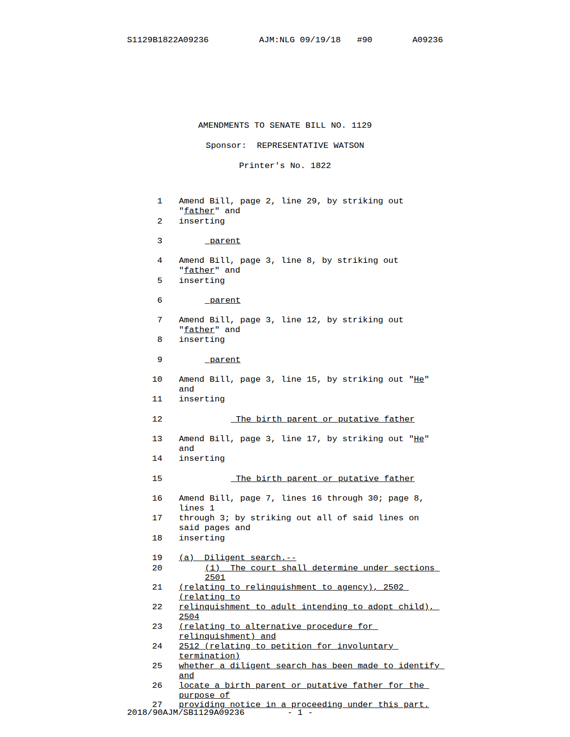S1129B1822A09236 AJM:NLG 09/19/18#90 A09236
AMENDMENTS TO SENATE BILL NO. 1129
Sponsor: REPRESENTATIVE WATSON
Printer's No. 1822
1 Amend Bill, page 2, line 29, by striking out "father" and
2 inserting
3 parent
4 Amend Bill, page 3, line 8, by striking out "father" and
5 inserting
6 parent
7 Amend Bill, page 3, line 12, by striking out "father" and
8 inserting
9 parent
10 Amend Bill, page 3, line 15, by striking out "He" and
11 inserting
12 The birth parent or putative father
13 Amend Bill, page 3, line 17, by striking out "He" and
14 inserting
15 The birth parent or putative father
16 Amend Bill, page 7, lines 16 through 30; page 8, lines 1
17 through 3; by striking out all of said lines on said pages and
18 inserting
19 (a) Diligent search.--
20 (1) The court shall determine under sections 2501
21 (relating to relinquishment to agency), 2502 (relating to
22 relinquishment to adult intending to adopt child), 2504
23 (relating to alternative procedure for relinquishment) and
24 2512 (relating to petition for involuntary termination)
25 whether a diligent search has been made to identify and
26 locate a birth parent or putative father for the purpose of
27 providing notice in a proceeding under this part.
2018/90AJM/SB1129A09236 - 1 -